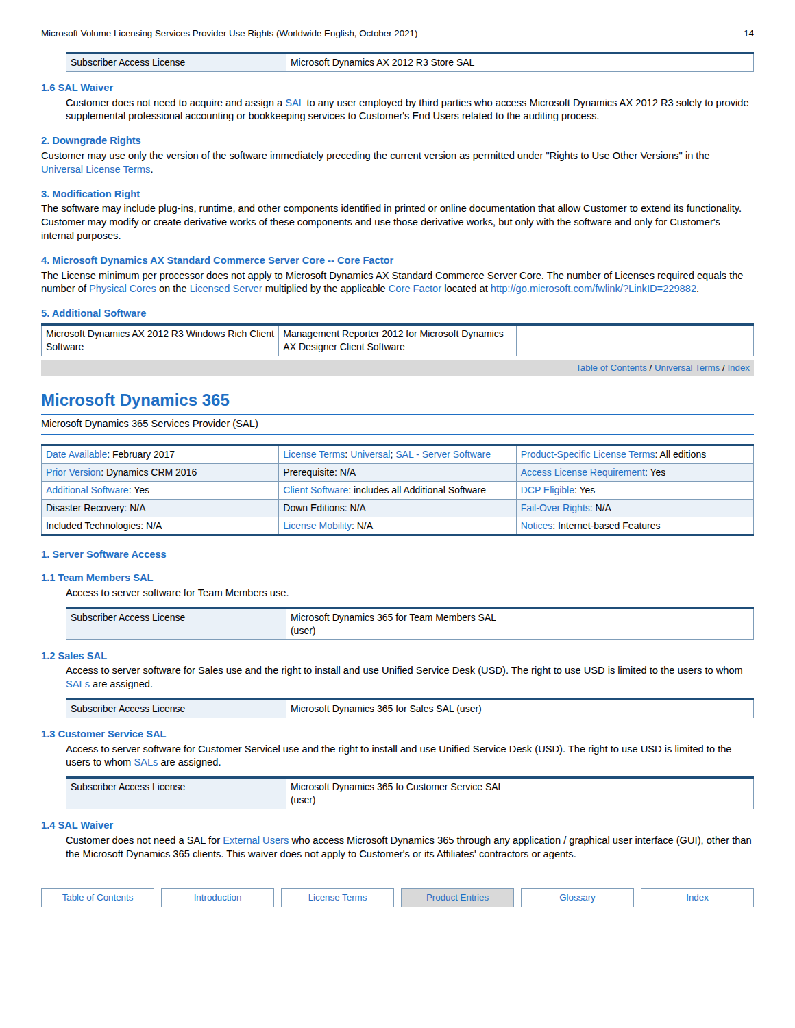Microsoft Volume Licensing Services Provider Use Rights (Worldwide English, October 2021) 14
| Subscriber Access License | Microsoft Dynamics AX 2012 R3 Store SAL |
1.6 SAL Waiver
Customer does not need to acquire and assign a SAL to any user employed by third parties who access Microsoft Dynamics AX 2012 R3 solely to provide supplemental professional accounting or bookkeeping services to Customer's End Users related to the auditing process.
2. Downgrade Rights
Customer may use only the version of the software immediately preceding the current version as permitted under "Rights to Use Other Versions" in the Universal License Terms.
3. Modification Right
The software may include plug-ins, runtime, and other components identified in printed or online documentation that allow Customer to extend its functionality. Customer may modify or create derivative works of these components and use those derivative works, but only with the software and only for Customer's internal purposes.
4. Microsoft Dynamics AX Standard Commerce Server Core -- Core Factor
The License minimum per processor does not apply to Microsoft Dynamics AX Standard Commerce Server Core. The number of Licenses required equals the number of Physical Cores on the Licensed Server multiplied by the applicable Core Factor located at http://go.microsoft.com/fwlink/?LinkID=229882.
5. Additional Software
| Microsoft Dynamics AX 2012 R3 Windows Rich Client Software | Management Reporter 2012 for Microsoft Dynamics AX Designer Client Software | |
Table of Contents / Universal Terms / Index
Microsoft Dynamics 365
Microsoft Dynamics 365 Services Provider (SAL)
| Date Available : February 2017 | License Terms : Universal ; SAL - Server Software | Product-Specific License Terms : All editions |
| Prior Version : Dynamics CRM 2016 | Prerequisite: N/A | Access License Requirement : Yes |
| Additional Software : Yes | Client Software : includes all Additional Software | DCP Eligible : Yes |
| Disaster Recovery: N/A | Down Editions: N/A | Fail-Over Rights : N/A |
| Included Technologies: N/A | License Mobility : N/A | Notices : Internet-based Features |
1. Server Software Access
1.1 Team Members SAL
Access to server software for Team Members use.
| Subscriber Access License | Microsoft Dynamics 365 for Team Members SAL (user) |
1.2 Sales SAL
Access to server software for Sales use and the right to install and use Unified Service Desk (USD). The right to use USD is limited to the users to whom SALs are assigned.
| Subscriber Access License | Microsoft Dynamics 365 for Sales SAL (user) |
1.3 Customer Service SAL
Access to server software for Customer Servicel use and the right to install and use Unified Service Desk (USD). The right to use USD is limited to the users to whom SALs are assigned.
| Subscriber Access License | Microsoft Dynamics 365 fo Customer Service SAL (user) |
1.4 SAL Waiver
Customer does not need a SAL for External Users who access Microsoft Dynamics 365 through any application / graphical user interface (GUI), other than the Microsoft Dynamics 365 clients. This waiver does not apply to Customer's or its Affiliates' contractors or agents.
Table of Contents
Introduction
License Terms
Product Entries
Glossary
Index